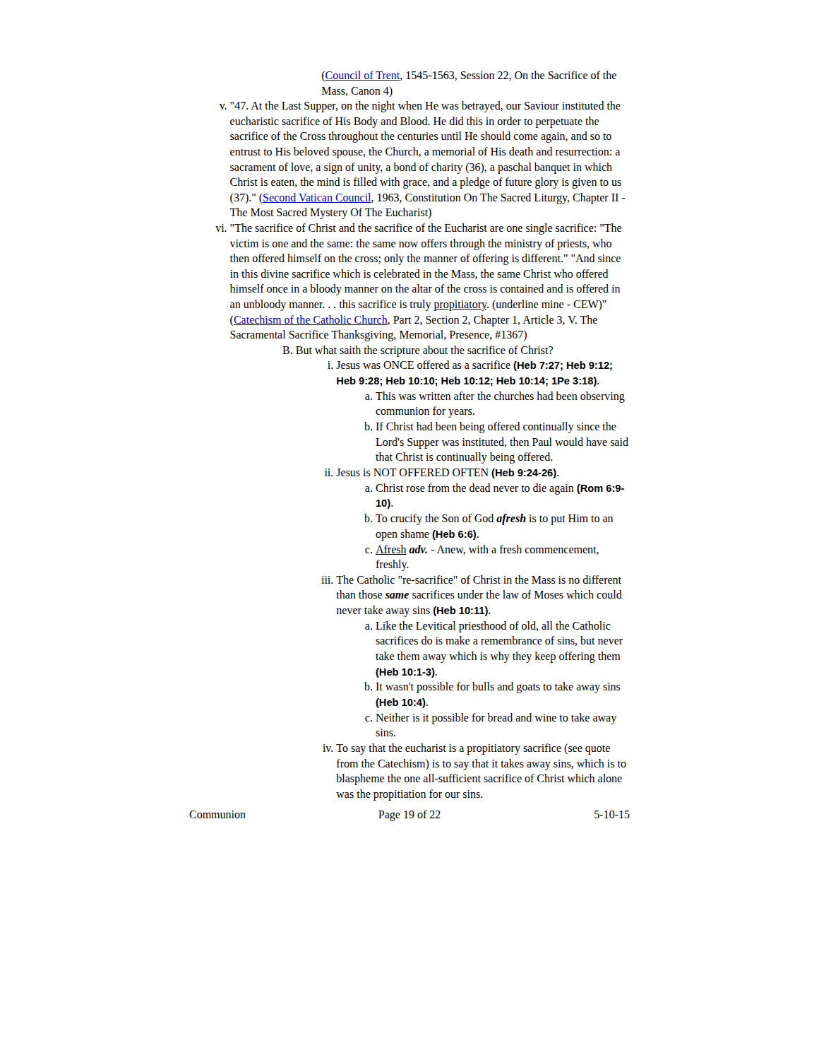(Council of Trent, 1545-1563, Session 22, On the Sacrifice of the Mass, Canon 4)
"47. At the Last Supper, on the night when He was betrayed, our Saviour instituted the eucharistic sacrifice of His Body and Blood. He did this in order to perpetuate the sacrifice of the Cross throughout the centuries until He should come again, and so to entrust to His beloved spouse, the Church, a memorial of His death and resurrection: a sacrament of love, a sign of unity, a bond of charity (36), a paschal banquet in which Christ is eaten, the mind is filled with grace, and a pledge of future glory is given to us (37)." (Second Vatican Council, 1963, Constitution On The Sacred Liturgy, Chapter II - The Most Sacred Mystery Of The Eucharist)
"The sacrifice of Christ and the sacrifice of the Eucharist are one single sacrifice: "The victim is one and the same: the same now offers through the ministry of priests, who then offered himself on the cross; only the manner of offering is different." "And since in this divine sacrifice which is celebrated in the Mass, the same Christ who offered himself once in a bloody manner on the altar of the cross is contained and is offered in an unbloody manner. . . this sacrifice is truly propitiatory. (underline mine - CEW)" (Catechism of the Catholic Church, Part 2, Section 2, Chapter 1, Article 3, V. The Sacramental Sacrifice Thanksgiving, Memorial, Presence, #1367)
But what saith the scripture about the sacrifice of Christ?
Jesus was ONCE offered as a sacrifice (Heb 7:27; Heb 9:12; Heb 9:28; Heb 10:10; Heb 10:12; Heb 10:14; 1Pe 3:18).
This was written after the churches had been observing communion for years.
If Christ had been being offered continually since the Lord's Supper was instituted, then Paul would have said that Christ is continually being offered.
Jesus is NOT OFFERED OFTEN (Heb 9:24-26).
Christ rose from the dead never to die again (Rom 6:9-10).
To crucify the Son of God afresh is to put Him to an open shame (Heb 6:6).
Afresh adv. - Anew, with a fresh commencement, freshly.
The Catholic "re-sacrifice" of Christ in the Mass is no different than those same sacrifices under the law of Moses which could never take away sins (Heb 10:11).
Like the Levitical priesthood of old, all the Catholic sacrifices do is make a remembrance of sins, but never take them away which is why they keep offering them (Heb 10:1-3).
It wasn't possible for bulls and goats to take away sins (Heb 10:4).
Neither is it possible for bread and wine to take away sins.
To say that the eucharist is a propitiatory sacrifice (see quote from the Catechism) is to say that it takes away sins, which is to blaspheme the one all-sufficient sacrifice of Christ which alone was the propitiation for our sins.
Communion
Page 19 of 22
5-10-15